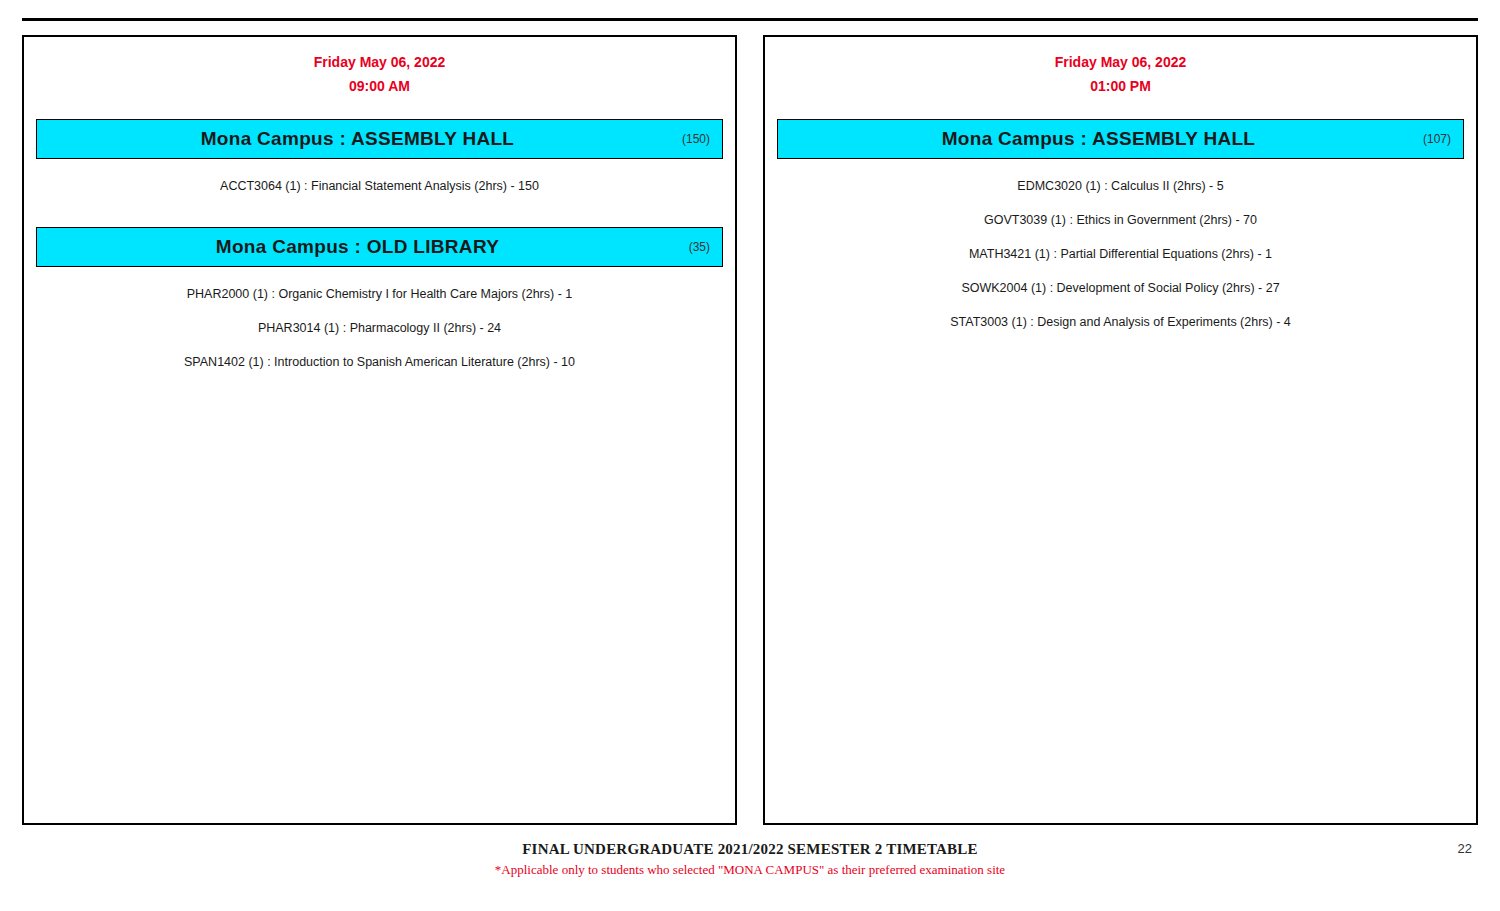Friday May 06, 2022
09:00 AM
Mona Campus : ASSEMBLY HALL
(150)
ACCT3064 (1) : Financial Statement Analysis (2hrs) - 150
Mona Campus : OLD LIBRARY
(35)
PHAR2000 (1) : Organic Chemistry I for Health Care Majors (2hrs) - 1
PHAR3014 (1) : Pharmacology II (2hrs) - 24
SPAN1402 (1) : Introduction to Spanish American Literature (2hrs) - 10
Friday May 06, 2022
01:00 PM
Mona Campus : ASSEMBLY HALL
(107)
EDMC3020 (1) : Calculus II (2hrs) - 5
GOVT3039 (1) : Ethics in Government (2hrs) - 70
MATH3421 (1) : Partial Differential Equations (2hrs) - 1
SOWK2004 (1) : Development of Social Policy (2hrs) - 27
STAT3003 (1) : Design and Analysis of Experiments (2hrs) - 4
22
FINAL UNDERGRADUATE 2021/2022 SEMESTER 2 TIMETABLE
*Applicable only to students who selected "MONA CAMPUS" as their preferred examination site